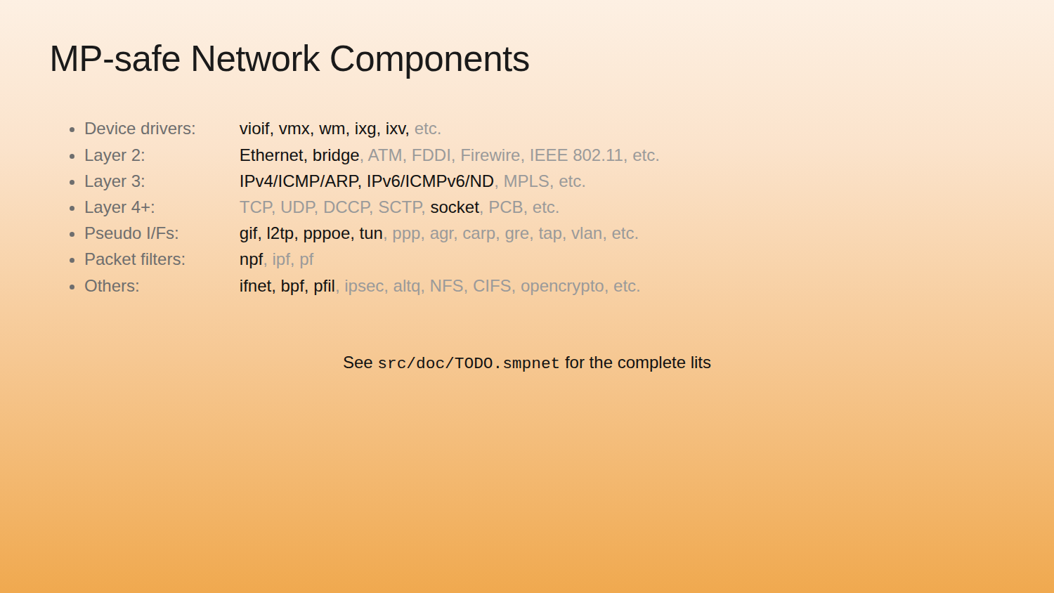MP-safe Network Components
Device drivers: vioif, vmx, wm, ixg, ixv, etc.
Layer 2: Ethernet, bridge, ATM, FDDI, Firewire, IEEE 802.11, etc.
Layer 3: IPv4/ICMP/ARP, IPv6/ICMPv6/ND, MPLS, etc.
Layer 4+: TCP, UDP, DCCP, SCTP, socket, PCB, etc.
Pseudo I/Fs: gif, l2tp, pppoe, tun, ppp, agr, carp, gre, tap, vlan, etc.
Packet filters: npf, ipf, pf
Others: ifnet, bpf, pfil, ipsec, altq, NFS, CIFS, opencrypto, etc.
See src/doc/TODO.smpnet for the complete lits